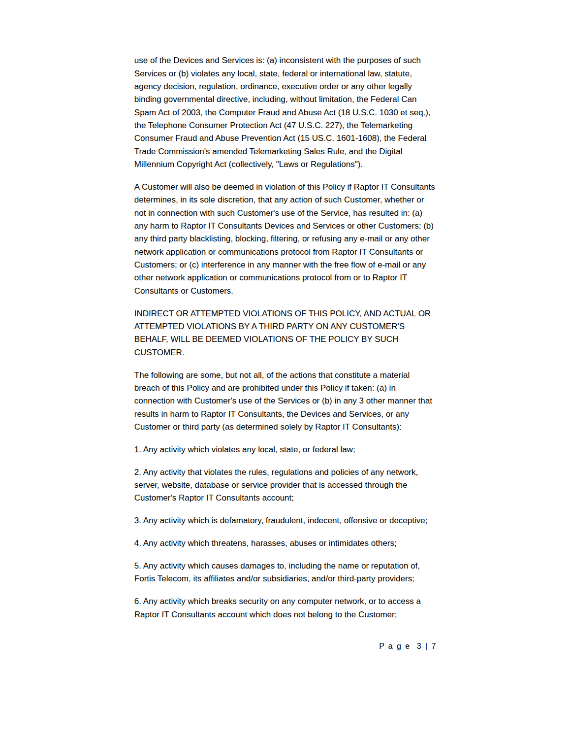use of the Devices and Services is: (a) inconsistent with the purposes of such Services or (b) violates any local, state, federal or international law, statute, agency decision, regulation, ordinance, executive order or any other legally binding governmental directive, including, without limitation, the Federal Can Spam Act of 2003, the Computer Fraud and Abuse Act (18 U.S.C. 1030 et seq.), the Telephone Consumer Protection Act (47 U.S.C. 227), the Telemarketing Consumer Fraud and Abuse Prevention Act (15 US.C. 1601-1608), the Federal Trade Commission's amended Telemarketing Sales Rule, and the Digital Millennium Copyright Act (collectively, "Laws or Regulations").
A Customer will also be deemed in violation of this Policy if Raptor IT Consultants determines, in its sole discretion, that any action of such Customer, whether or not in connection with such Customer's use of the Service, has resulted in: (a) any harm to Raptor IT Consultants Devices and Services or other Customers; (b) any third party blacklisting, blocking, filtering, or refusing any e-mail or any other network application or communications protocol from Raptor IT Consultants or Customers; or (c) interference in any manner with the free flow of e-mail or any other network application or communications protocol from or to Raptor IT Consultants or Customers.
INDIRECT OR ATTEMPTED VIOLATIONS OF THIS POLICY, AND ACTUAL OR ATTEMPTED VIOLATIONS BY A THIRD PARTY ON ANY CUSTOMER'S BEHALF, WILL BE DEEMED VIOLATIONS OF THE POLICY BY SUCH CUSTOMER.
The following are some, but not all, of the actions that constitute a material breach of this Policy and are prohibited under this Policy if taken: (a) in connection with Customer's use of the Services or (b) in any 3 other manner that results in harm to Raptor IT Consultants, the Devices and Services, or any Customer or third party (as determined solely by Raptor IT Consultants):
1. Any activity which violates any local, state, or federal law;
2. Any activity that violates the rules, regulations and policies of any network, server, website, database or service provider that is accessed through the Customer's Raptor IT Consultants account;
3. Any activity which is defamatory, fraudulent, indecent, offensive or deceptive;
4. Any activity which threatens, harasses, abuses or intimidates others;
5. Any activity which causes damages to, including the name or reputation of, Fortis Telecom, its affiliates and/or subsidiaries, and/or third-party providers;
6. Any activity which breaks security on any computer network, or to access a Raptor IT Consultants account which does not belong to the Customer;
P a g e 3 | 7